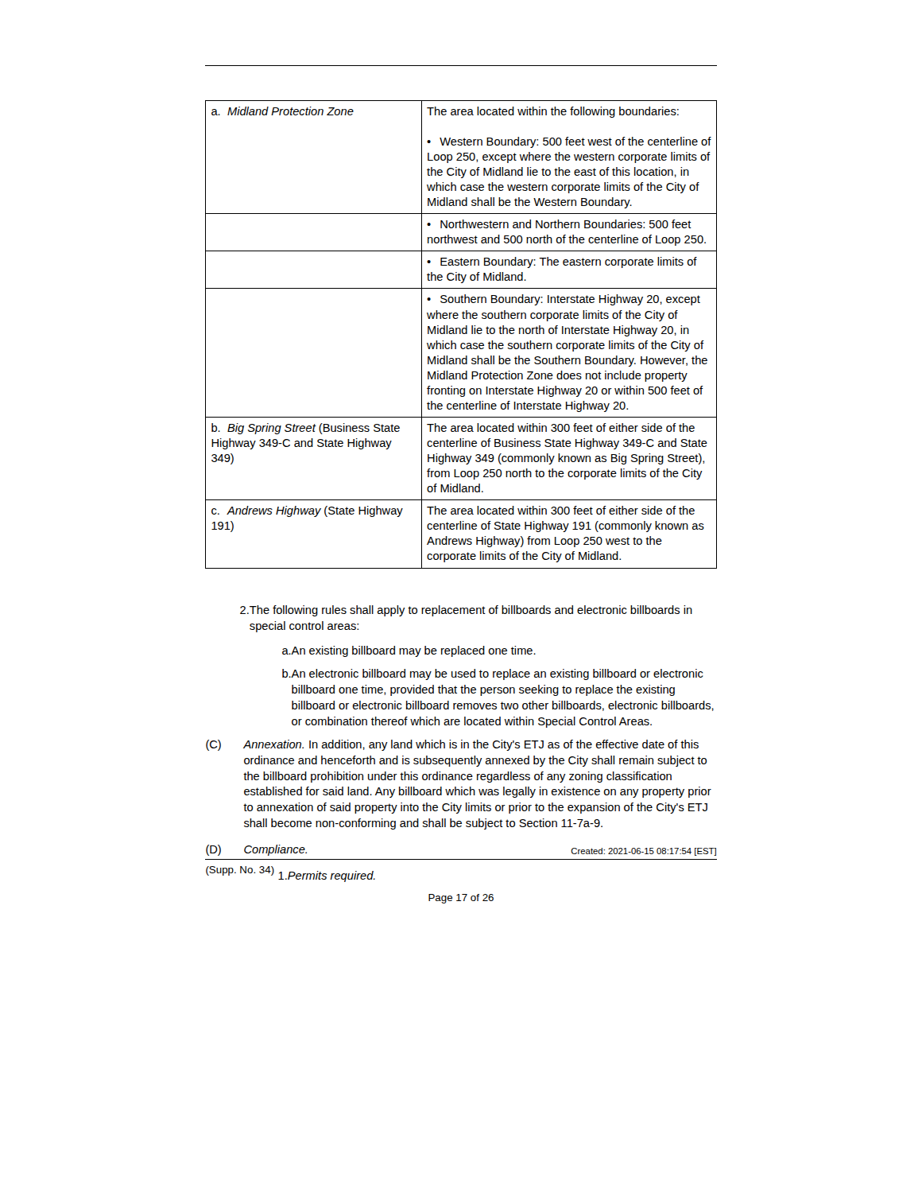| a. Midland Protection Zone | The area located within the following boundaries: • Western Boundary: 500 feet west of the centerline of Loop 250, except where the western corporate limits of the City of Midland lie to the east of this location, in which case the western corporate limits of the City of Midland shall be the Western Boundary. |
| | • Northwestern and Northern Boundaries: 500 feet northwest and 500 north of the centerline of Loop 250. |
| | • Eastern Boundary: The eastern corporate limits of the City of Midland. |
| | • Southern Boundary: Interstate Highway 20, except where the southern corporate limits of the City of Midland lie to the north of Interstate Highway 20, in which case the southern corporate limits of the City of Midland shall be the Southern Boundary. However, the Midland Protection Zone does not include property fronting on Interstate Highway 20 or within 500 feet of the centerline of Interstate Highway 20. |
| b. Big Spring Street (Business State Highway 349-C and State Highway 349) | The area located within 300 feet of either side of the centerline of Business State Highway 349-C and State Highway 349 (commonly known as Big Spring Street), from Loop 250 north to the corporate limits of the City of Midland. |
| c. Andrews Highway (State Highway 191) | The area located within 300 feet of either side of the centerline of State Highway 191 (commonly known as Andrews Highway) from Loop 250 west to the corporate limits of the City of Midland. |
2.
The following rules shall apply to replacement of billboards and electronic billboards in special control areas:
a.
An existing billboard may be replaced one time.
b.
An electronic billboard may be used to replace an existing billboard or electronic billboard one time, provided that the person seeking to replace the existing billboard or electronic billboard removes two other billboards, electronic billboards, or combination thereof which are located within Special Control Areas.
(C)
Annexation. In addition, any land which is in the City's ETJ as of the effective date of this ordinance and henceforth and is subsequently annexed by the City shall remain subject to the billboard prohibition under this ordinance regardless of any zoning classification established for said land. Any billboard which was legally in existence on any property prior to annexation of said property into the City limits or prior to the expansion of the City's ETJ shall become non-conforming and shall be subject to Section 11-7a-9.
(D)
Compliance.
1.
Permits required.
Created: 2021-06-15 08:17:54 [EST]
(Supp. No. 34)
Page 17 of 26